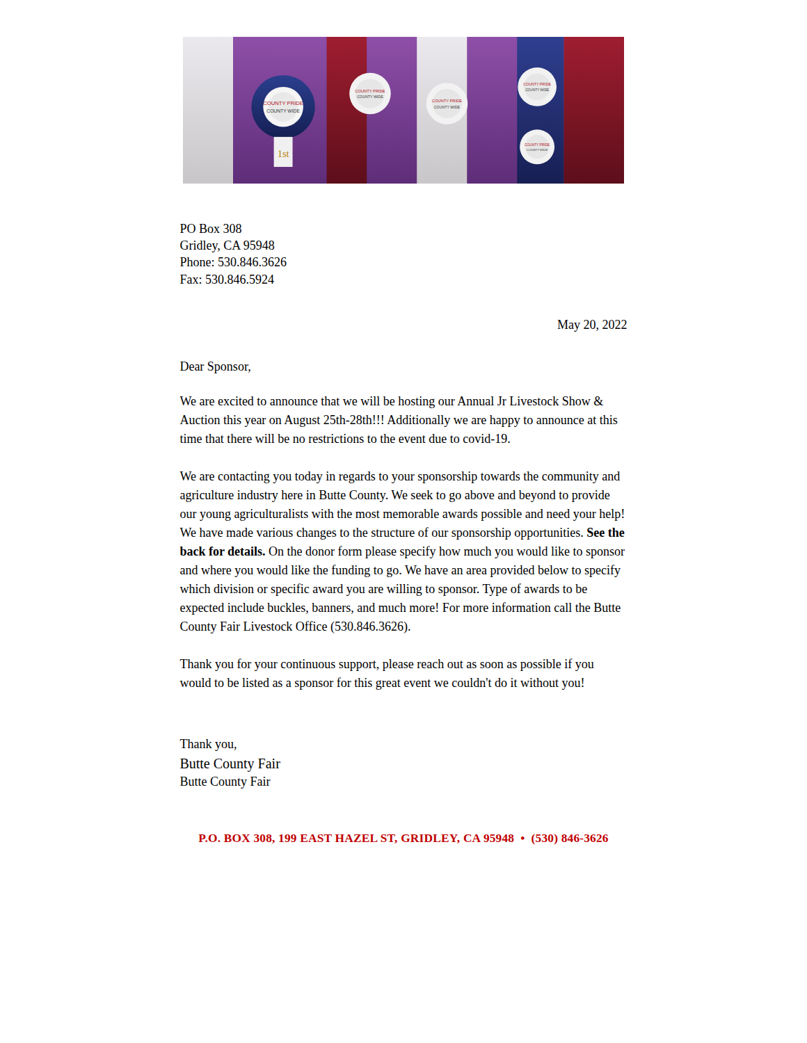PO Box 308
Gridley, CA 95948
Phone: 530.846.3626
Fax: 530.846.5924
May 20, 2022
Dear Sponsor,
We are excited to announce that we will be hosting our Annual Jr Livestock Show & Auction this year on August 25th-28th!!! Additionally we are happy to announce at this time that there will be no restrictions to the event due to covid-19.
We are contacting you today in regards to your sponsorship towards the community and agriculture industry here in Butte County. We seek to go above and beyond to provide our young agriculturalists with the most memorable awards possible and need your help! We have made various changes to the structure of our sponsorship opportunities. See the back for details. On the donor form please specify how much you would like to sponsor and where you would like the funding to go. We have an area provided below to specify which division or specific award you are willing to sponsor. Type of awards to be expected include buckles, banners, and much more! For more information call the Butte County Fair Livestock Office (530.846.3626).
Thank you for your continuous support, please reach out as soon as possible if you would to be listed as a sponsor for this great event we couldn't do it without you!
Thank you,
Butte County Fair
Butte County Fair
P.O. BOX 308, 199 EAST HAZEL ST, GRIDLEY, CA 95948 • (530) 846-3626